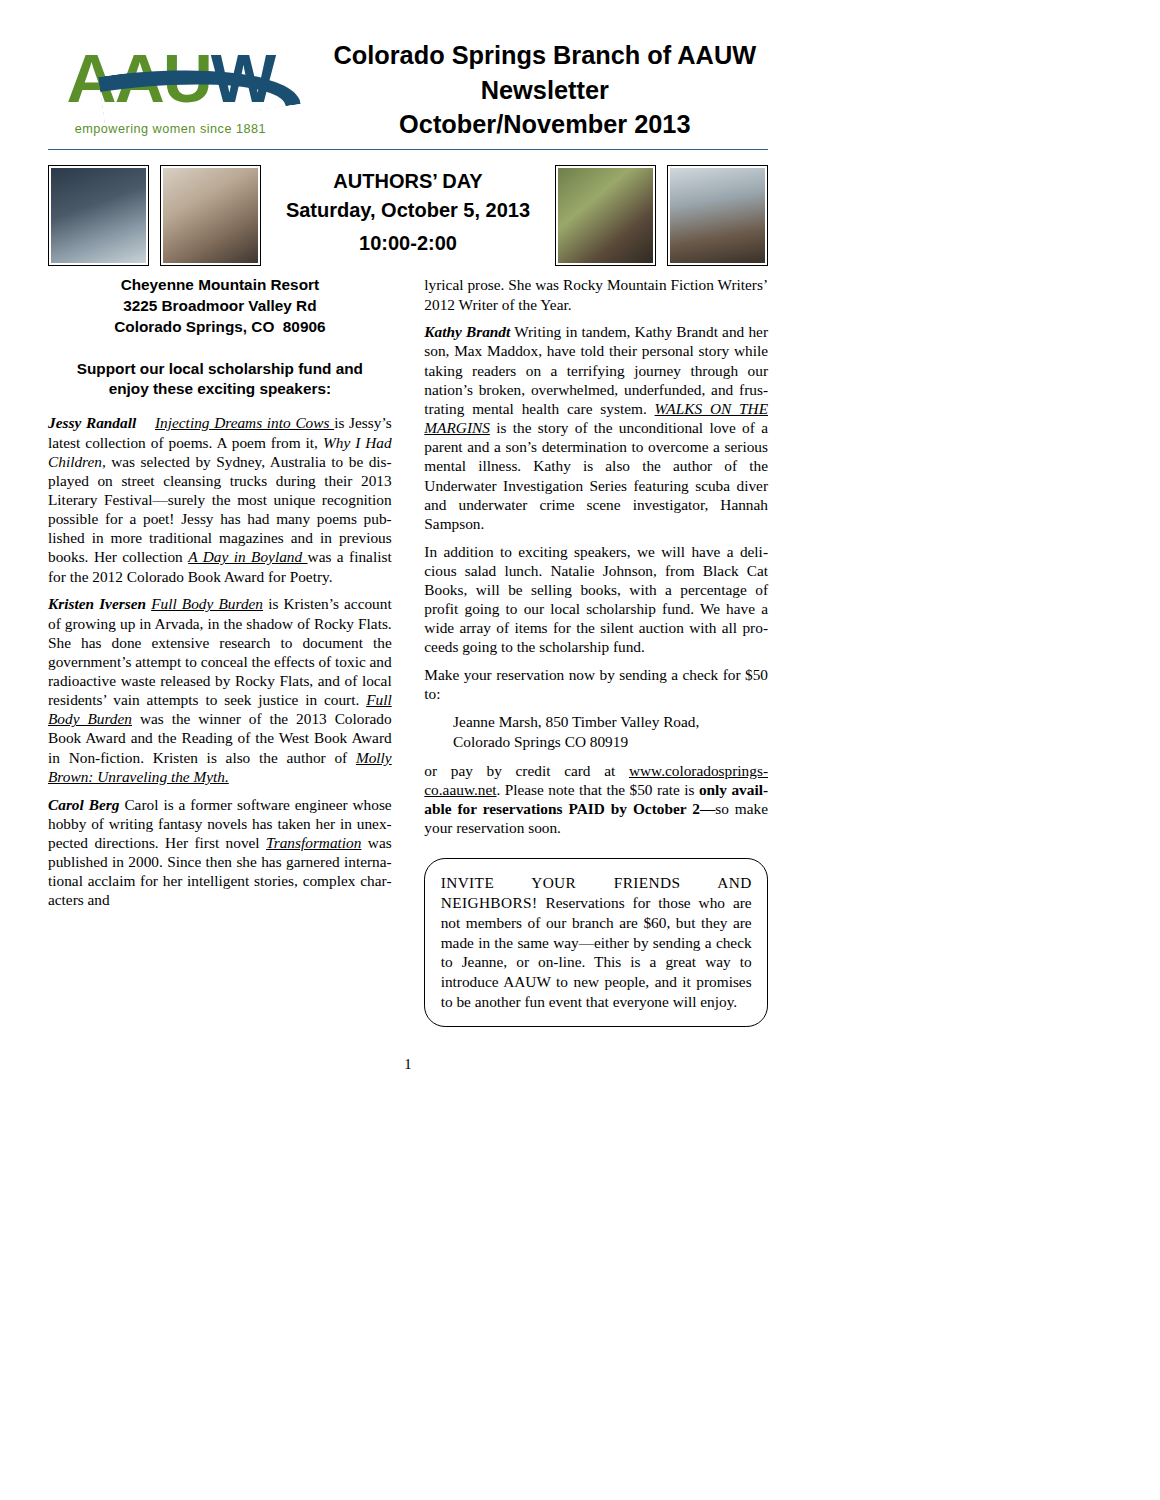AAUW
empowering women since 1881
Colorado Springs Branch of AAUW
Newsletter
October/November 2013
AUTHORS’ DAY
Saturday, October 5, 2013 10:00-2:00
Cheyenne Mountain Resort
3225 Broadmoor Valley Rd
Colorado Springs, CO 80906
Support our local scholarship fund and
enjoy these exciting speakers:
Jessy Randall Injecting Dreams into Cows is Jessy’s latest collection of poems. A poem from it, Why I Had Children, was selected by Sydney, Australia to be displayed on street cleansing trucks during their 2013 Literary Festival—surely the most unique recognition possible for a poet! Jessy has had many poems published in more traditional magazines and in previous books. Her collection A Day in Boyland was a finalist for the 2012 Colorado Book Award for Poetry.
Kristen Iversen Full Body Burden is Kristen’s account of growing up in Arvada, in the shadow of Rocky Flats. She has done extensive research to document the government’s attempt to conceal the effects of toxic and radioactive waste released by Rocky Flats, and of local residents’ vain attempts to seek justice in court. Full Body Burden was the winner of the 2013 Colorado Book Award and the Reading of the West Book Award in Non-fiction. Kristen is also the author of Molly Brown: Unraveling the Myth.
Carol Berg Carol is a former software engineer whose hobby of writing fantasy novels has taken her in unexpected directions. Her first novel Transformation was published in 2000. Since then she has garnered international acclaim for her intelligent stories, complex characters and
lyrical prose. She was Rocky Mountain Fiction Writers’ 2012 Writer of the Year.
Kathy Brandt Writing in tandem, Kathy Brandt and her son, Max Maddox, have told their personal story while taking readers on a terrifying journey through our nation’s broken, overwhelmed, underfunded, and frustrating mental health care system. WALKS ON THE MARGINS is the story of the unconditional love of a parent and a son’s determination to overcome a serious mental illness. Kathy is also the author of the Underwater Investigation Series featuring scuba diver and underwater crime scene investigator, Hannah Sampson.
In addition to exciting speakers, we will have a delicious salad lunch. Natalie Johnson, from Black Cat Books, will be selling books, with a percentage of profit going to our local scholarship fund. We have a wide array of items for the silent auction with all proceeds going to the scholarship fund.
Make your reservation now by sending a check for $50 to:
Jeanne Marsh, 850 Timber Valley Road,
Colorado Springs CO 80919
or pay by credit card at www.coloradosprings-co.aauw.net. Please note that the $50 rate is only available for reservations PAID by October 2—so make your reservation soon.
INVITE YOUR FRIENDS AND NEIGHBORS! Reservations for those who are not members of our branch are $60, but they are made in the same way—either by sending a check to Jeanne, or on-line. This is a great way to introduce AAUW to new people, and it promises to be another fun event that everyone will enjoy.
1